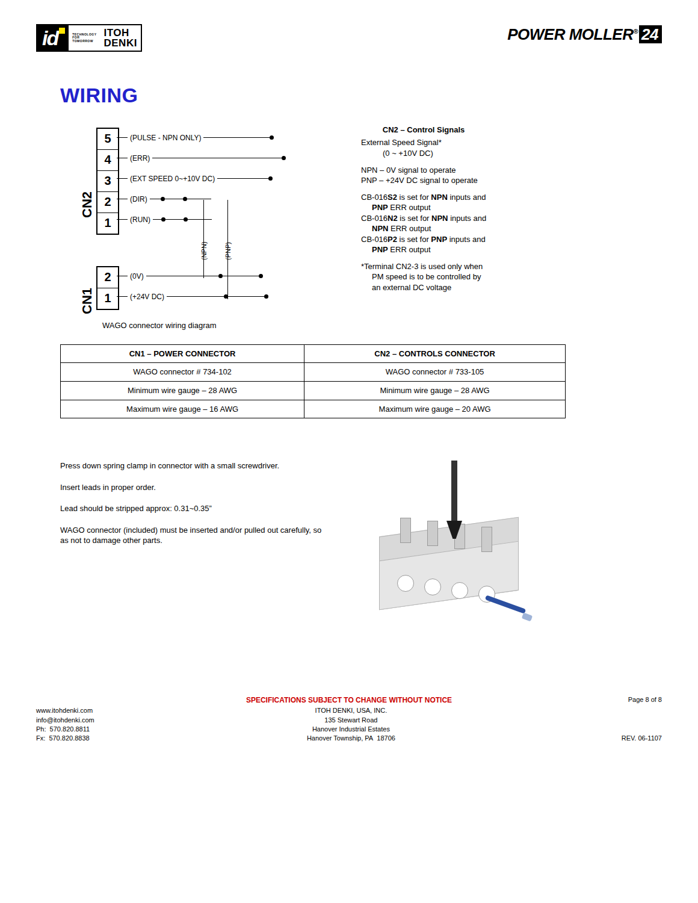id
TECHNOLOGY
FOR
TOMORROW
ITOH
DENKI
POWER MOLLER®24
WIRING
5
4
3
2
1
CN2
2
1
CN1
(PULSE - NPN ONLY)
(ERR)
(EXT SPEED 0~+10V DC)
(DIR)
(RUN)
(NPN)
(PNP)
(0V)
(+24V DC)
WAGO connector wiring diagram
CN2 – Control Signals
External Speed Signal*
(0 ~ +10V DC)
NPN – 0V signal to operate
PNP – +24V DC signal to operate
CB-016S2 is set for NPN inputs and
PNP ERR output
CB-016N2 is set for NPN inputs and
NPN ERR output
CB-016P2 is set for PNP inputs and
PNP ERR output
*Terminal CN2-3 is used only when
PM speed is to be controlled by
an external DC voltage
| CN1 – POWER CONNECTOR | CN2 – CONTROLS CONNECTOR |
| WAGO connector # 734-102 | WAGO connector # 733-105 |
| Minimum wire gauge – 28 AWG | Minimum wire gauge – 28 AWG |
| Maximum wire gauge – 16 AWG | Maximum wire gauge – 20 AWG |
Press down spring clamp in connector with a small screwdriver.
Insert leads in proper order.
Lead should be stripped approx: 0.31~0.35”
WAGO connector (included) must be inserted and/or pulled out carefully, so as not to damage other parts.
SPECIFICATIONS SUBJECT TO CHANGE WITHOUT NOTICE
Page 8 of 8
www.itohdenki.com
info@itohdenki.com
Ph: 570.820.8811
Fx: 570.820.8838
ITOH DENKI, USA, INC.
135 Stewart Road
Hanover Industrial Estates
Hanover Township, PA 18706
REV. 06-1107